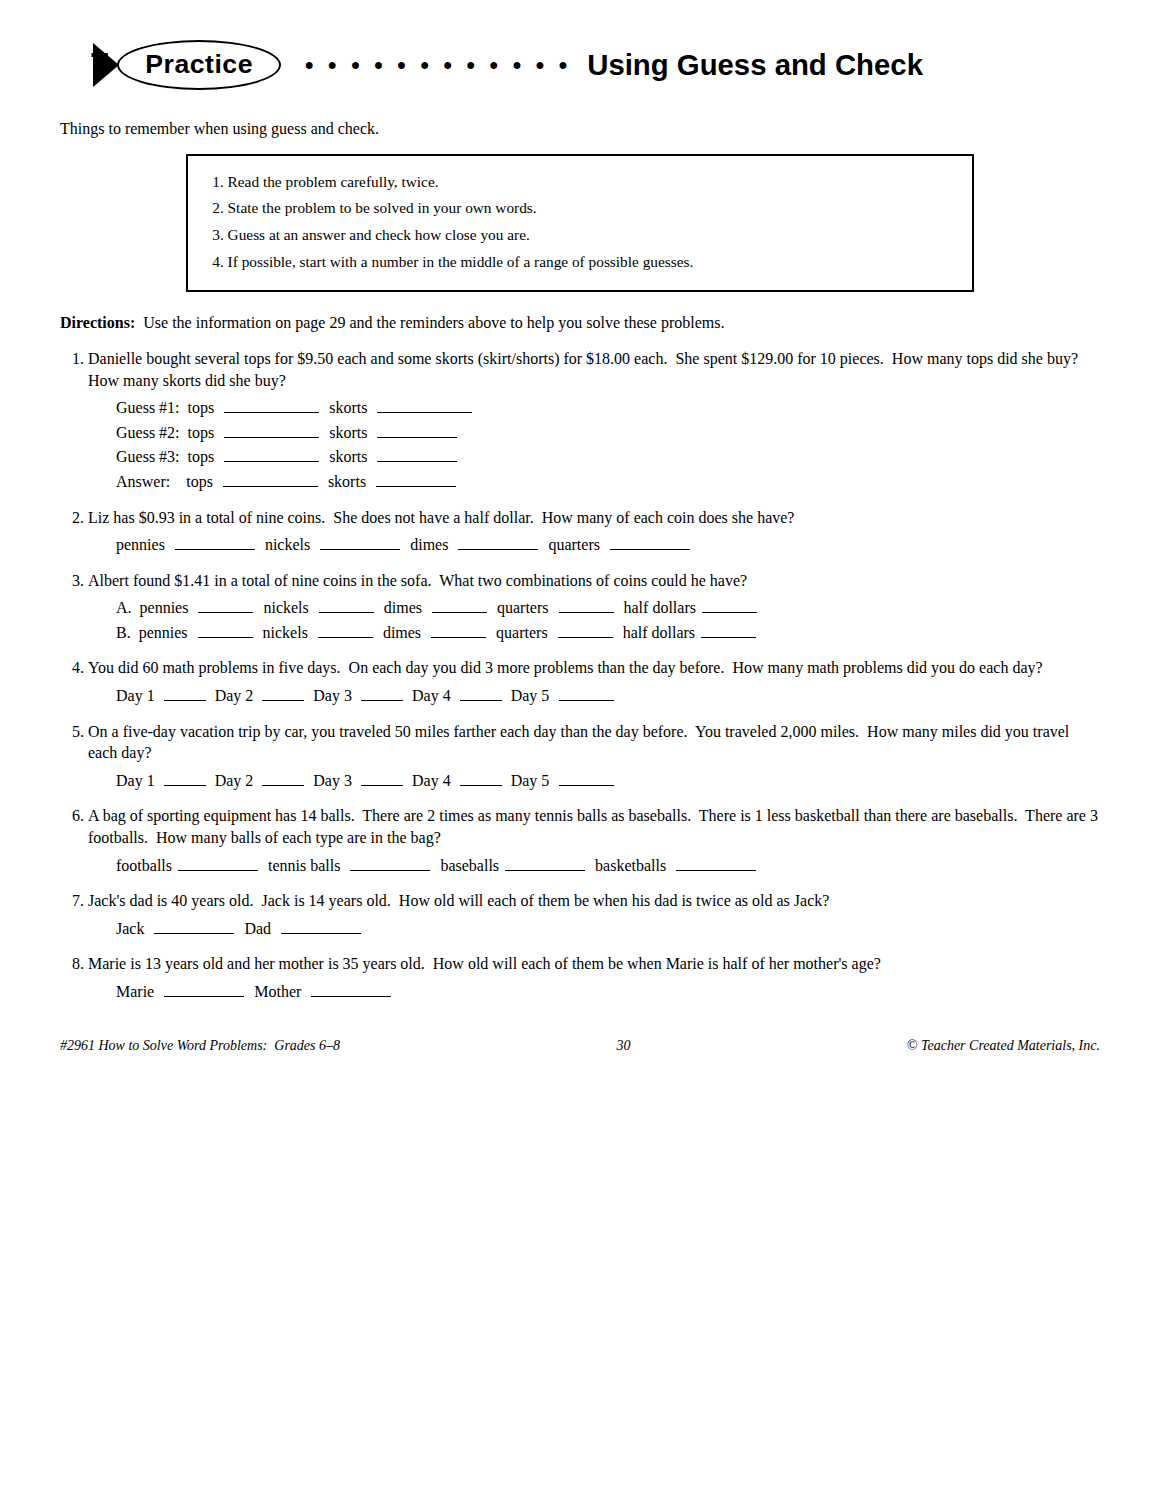7 Practice
• • • • • • • • • • • • Using Guess and Check
Things to remember when using guess and check.
Read the problem carefully, twice.
State the problem to be solved in your own words.
Guess at an answer and check how close you are.
If possible, start with a number in the middle of a range of possible guesses.
Directions: Use the information on page 29 and the reminders above to help you solve these problems.
Danielle bought several tops for $9.50 each and some skorts (skirt/shorts) for $18.00 each. She spent $129.00 for 10 pieces. How many tops did she buy? How many skorts did she buy?
Guess #1: tops skorts
Guess #2: tops skorts
Guess #3: tops skorts
Answer: tops skorts
Liz has $0.93 in a total of nine coins. She does not have a half dollar. How many of each coin does she have?
pennies nickels dimes quarters
Albert found $1.41 in a total of nine coins in the sofa. What two combinations of coins could he have?
A. pennies nickels dimes quarters half dollars
B. pennies nickels dimes quarters half dollars
You did 60 math problems in five days. On each day you did 3 more problems than the day before. How many math problems did you do each day?
Day 1 Day 2 Day 3 Day 4 Day 5
On a five-day vacation trip by car, you traveled 50 miles farther each day than the day before. You traveled 2,000 miles. How many miles did you travel each day?
Day 1 Day 2 Day 3 Day 4 Day 5
A bag of sporting equipment has 14 balls. There are 2 times as many tennis balls as baseballs. There is 1 less basketball than there are baseballs. There are 3 footballs. How many balls of each type are in the bag?
footballs tennis balls baseballs basketballs
Jack's dad is 40 years old. Jack is 14 years old. How old will each of them be when his dad is twice as old as Jack?
Jack Dad
Marie is 13 years old and her mother is 35 years old. How old will each of them be when Marie is half of her mother's age?
Marie Mother
#2961 How to Solve Word Problems: Grades 6–8 30 © Teacher Created Materials, Inc.